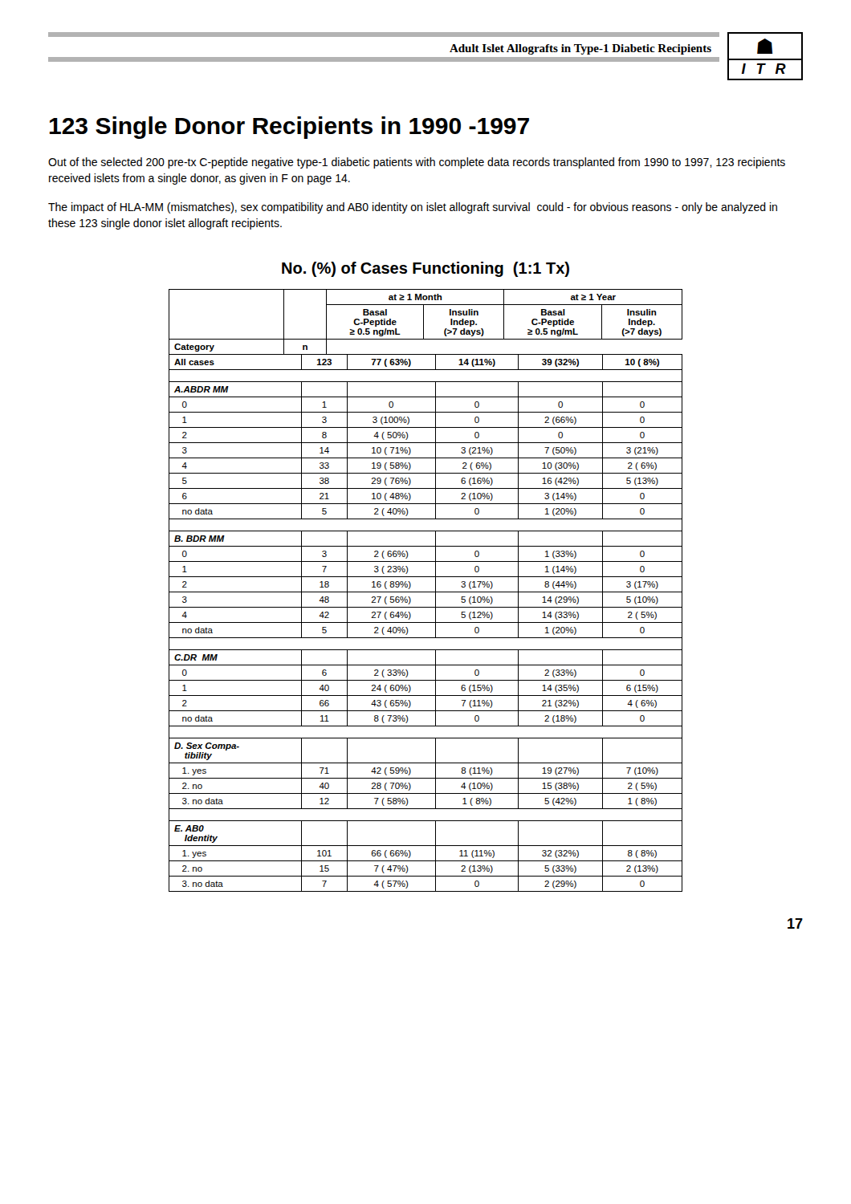Adult Islet Allografts in Type-1 Diabetic Recipients
☗
I T R
123 Single Donor Recipients in 1990 -1997
Out of the selected 200 pre-tx C-peptide negative type-1 diabetic patients with complete data records transplanted from 1990 to 1997, 123 recipients received islets from a single donor, as given in F on page 14.
The impact of HLA-MM (mismatches), sex compatibility and AB0 identity on islet allograft survival could - for obvious reasons - only be analyzed in these 123 single donor islet allograft recipients.
No. (%) of Cases Functioning (1:1 Tx)
| | | at ≥ 1 Month | at ≥ 1 Year |
| --- | --- | --- | --- |
| Basal C-Peptide ≥ 0.5 ng/mL | Insulin Indep. (>7 days) | Basal C-Peptide ≥ 0.5 ng/mL | Insulin Indep. (>7 days) |
| Category | n | |
| All cases | 123 | 77 ( 63%) | 14 (11%) | 39 (32%) | 10 ( 8%) |
| A.ABDR MM | | | | | |
| 0 | 1 | 0 | 0 | 0 | 0 |
| 1 | 3 | 3 (100%) | 0 | 2 (66%) | 0 |
| 2 | 8 | 4 ( 50%) | 0 | 0 | 0 |
| 3 | 14 | 10 ( 71%) | 3 (21%) | 7 (50%) | 3 (21%) |
| 4 | 33 | 19 ( 58%) | 2 ( 6%) | 10 (30%) | 2 ( 6%) |
| 5 | 38 | 29 ( 76%) | 6 (16%) | 16 (42%) | 5 (13%) |
| 6 | 21 | 10 ( 48%) | 2 (10%) | 3 (14%) | 0 |
| no data | 5 | 2 ( 40%) | 0 | 1 (20%) | 0 |
| B. BDR MM | | | | | |
| 0 | 3 | 2 ( 66%) | 0 | 1 (33%) | 0 |
| 1 | 7 | 3 ( 23%) | 0 | 1 (14%) | 0 |
| 2 | 18 | 16 ( 89%) | 3 (17%) | 8 (44%) | 3 (17%) |
| 3 | 48 | 27 ( 56%) | 5 (10%) | 14 (29%) | 5 (10%) |
| 4 | 42 | 27 ( 64%) | 5 (12%) | 14 (33%) | 2 ( 5%) |
| no data | 5 | 2 ( 40%) | 0 | 1 (20%) | 0 |
| C.DR MM | | | | | |
| 0 | 6 | 2 ( 33%) | 0 | 2 (33%) | 0 |
| 1 | 40 | 24 ( 60%) | 6 (15%) | 14 (35%) | 6 (15%) |
| 2 | 66 | 43 ( 65%) | 7 (11%) | 21 (32%) | 4 ( 6%) |
| no data | 11 | 8 ( 73%) | 0 | 2 (18%) | 0 |
| D. Sex Compa- tibility | | | | | |
| 1. yes | 71 | 42 ( 59%) | 8 (11%) | 19 (27%) | 7 (10%) |
| 2. no | 40 | 28 ( 70%) | 4 (10%) | 15 (38%) | 2 ( 5%) |
| 3. no data | 12 | 7 ( 58%) | 1 ( 8%) | 5 (42%) | 1 ( 8%) |
| E. AB0 Identity | | | | | |
| 1. yes | 101 | 66 ( 66%) | 11 (11%) | 32 (32%) | 8 ( 8%) |
| 2. no | 15 | 7 ( 47%) | 2 (13%) | 5 (33%) | 2 (13%) |
| 3. no data | 7 | 4 ( 57%) | 0 | 2 (29%) | 0 |
17